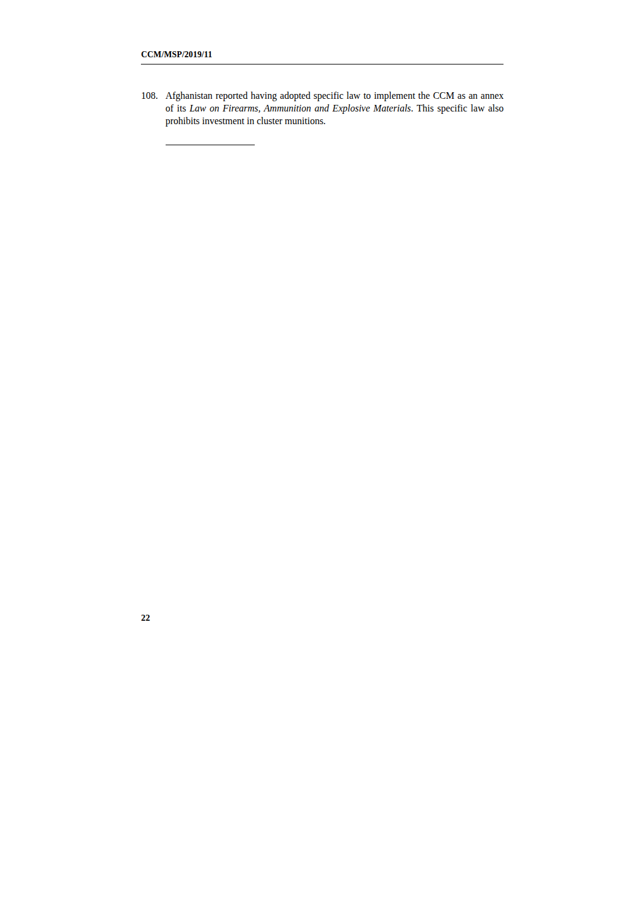CCM/MSP/2019/11
108. Afghanistan reported having adopted specific law to implement the CCM as an annex of its Law on Firearms, Ammunition and Explosive Materials. This specific law also prohibits investment in cluster munitions.
22